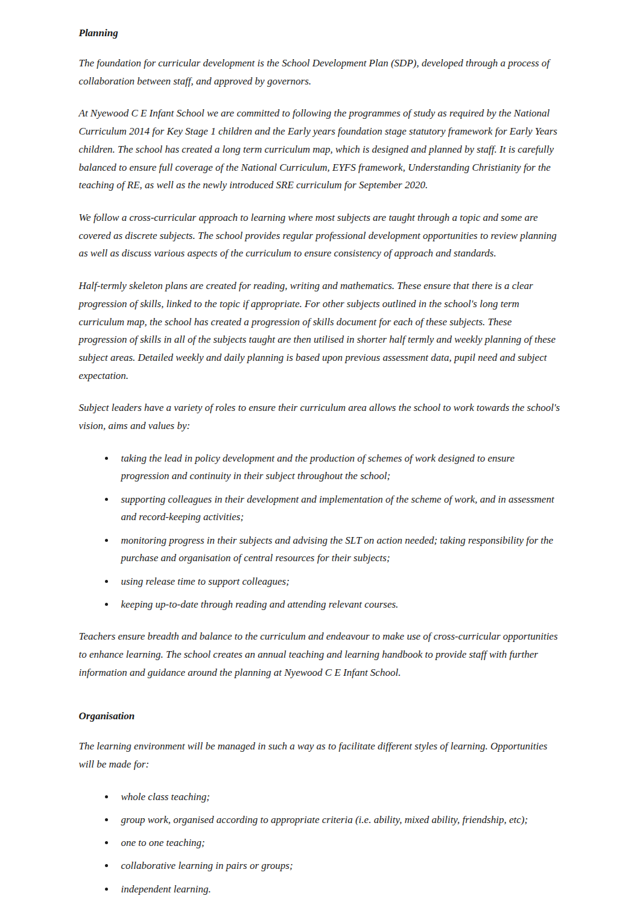Planning
The foundation for curricular development is the School Development Plan (SDP), developed through a process of collaboration between staff, and approved by governors.
At Nyewood C E Infant School we are committed to following the programmes of study as required by the National Curriculum 2014 for Key Stage 1 children and the Early years foundation stage statutory framework for Early Years children. The school has created a long term curriculum map, which is designed and planned by staff. It is carefully balanced to ensure full coverage of the National Curriculum, EYFS framework, Understanding Christianity for the teaching of RE, as well as the newly introduced SRE curriculum for September 2020.
We follow a cross-curricular approach to learning where most subjects are taught through a topic and some are covered as discrete subjects. The school provides regular professional development opportunities to review planning as well as discuss various aspects of the curriculum to ensure consistency of approach and standards.
Half-termly skeleton plans are created for reading, writing and mathematics. These ensure that there is a clear progression of skills, linked to the topic if appropriate. For other subjects outlined in the school's long term curriculum map, the school has created a progression of skills document for each of these subjects. These progression of skills in all of the subjects taught are then utilised in shorter half termly and weekly planning of these subject areas. Detailed weekly and daily planning is based upon previous assessment data, pupil need and subject expectation.
Subject leaders have a variety of roles to ensure their curriculum area allows the school to work towards the school's vision, aims and values by:
taking the lead in policy development and the production of schemes of work designed to ensure progression and continuity in their subject throughout the school;
supporting colleagues in their development and implementation of the scheme of work, and in assessment and record-keeping activities;
monitoring progress in their subjects and advising the SLT on action needed; taking responsibility for the purchase and organisation of central resources for their subjects;
using release time to support colleagues;
keeping up-to-date through reading and attending relevant courses.
Teachers ensure breadth and balance to the curriculum and endeavour to make use of cross-curricular opportunities to enhance learning. The school creates an annual teaching and learning handbook to provide staff with further information and guidance around the planning at Nyewood C E Infant School.
Organisation
The learning environment will be managed in such a way as to facilitate different styles of learning. Opportunities will be made for:
whole class teaching;
group work, organised according to appropriate criteria (i.e. ability, mixed ability, friendship, etc);
one to one teaching;
collaborative learning in pairs or groups;
independent learning.